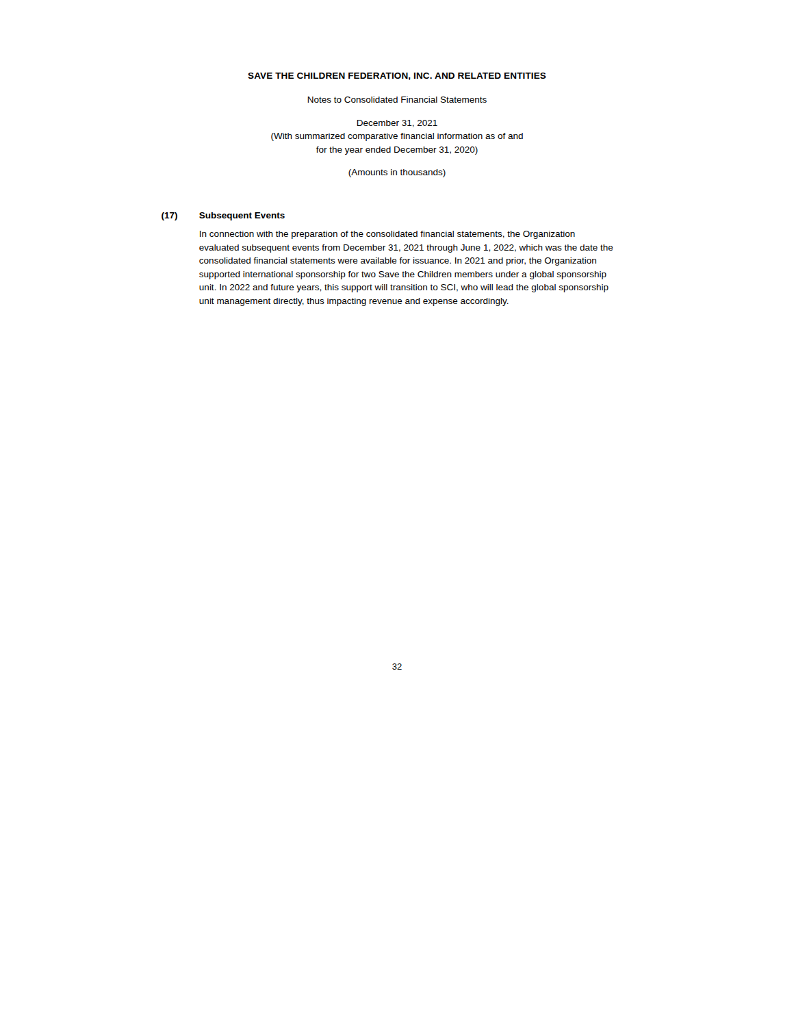SAVE THE CHILDREN FEDERATION, INC. AND RELATED ENTITIES
Notes to Consolidated Financial Statements
December 31, 2021
(With summarized comparative financial information as of and
for the year ended December 31, 2020)
(Amounts in thousands)
(17) Subsequent Events
In connection with the preparation of the consolidated financial statements, the Organization evaluated subsequent events from December 31, 2021 through June 1, 2022, which was the date the consolidated financial statements were available for issuance. In 2021 and prior, the Organization supported international sponsorship for two Save the Children members under a global sponsorship unit. In 2022 and future years, this support will transition to SCI, who will lead the global sponsorship unit management directly, thus impacting revenue and expense accordingly.
32